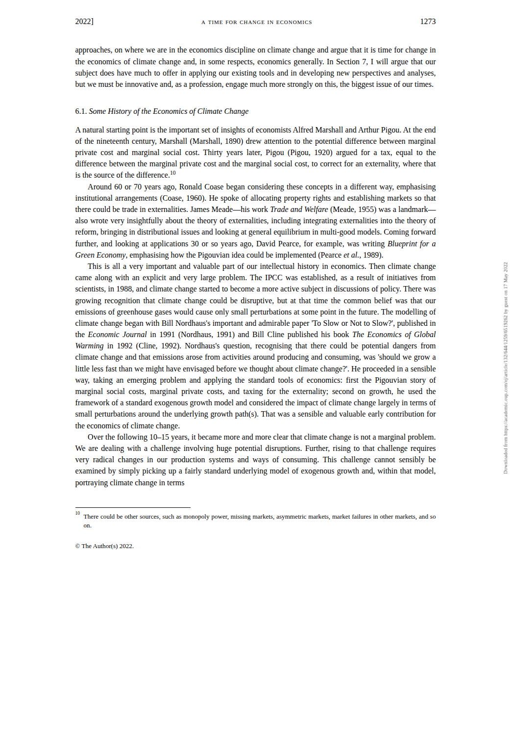Downloaded from https://academic.oup.com/ej/article/132/644/1259/6519262 by guest on 17 May 2022
2022] a time for change in economics 1273
approaches, on where we are in the economics discipline on climate change and argue that it is time for change in the economics of climate change and, in some respects, economics generally. In Section 7, I will argue that our subject does have much to offer in applying our existing tools and in developing new perspectives and analyses, but we must be innovative and, as a profession, engage much more strongly on this, the biggest issue of our times.
6.1. Some History of the Economics of Climate Change
A natural starting point is the important set of insights of economists Alfred Marshall and Arthur Pigou. At the end of the nineteenth century, Marshall (Marshall, 1890) drew attention to the potential difference between marginal private cost and marginal social cost. Thirty years later, Pigou (Pigou, 1920) argued for a tax, equal to the difference between the marginal private cost and the marginal social cost, to correct for an externality, where that is the source of the difference.10
Around 60 or 70 years ago, Ronald Coase began considering these concepts in a different way, emphasising institutional arrangements (Coase, 1960). He spoke of allocating property rights and establishing markets so that there could be trade in externalities. James Meade—his work Trade and Welfare (Meade, 1955) was a landmark—also wrote very insightfully about the theory of externalities, including integrating externalities into the theory of reform, bringing in distributional issues and looking at general equilibrium in multi-good models. Coming forward further, and looking at applications 30 or so years ago, David Pearce, for example, was writing Blueprint for a Green Economy, emphasising how the Pigouvian idea could be implemented (Pearce et al., 1989).
This is all a very important and valuable part of our intellectual history in economics. Then climate change came along with an explicit and very large problem. The IPCC was established, as a result of initiatives from scientists, in 1988, and climate change started to become a more active subject in discussions of policy. There was growing recognition that climate change could be disruptive, but at that time the common belief was that our emissions of greenhouse gases would cause only small perturbations at some point in the future. The modelling of climate change began with Bill Nordhaus's important and admirable paper 'To Slow or Not to Slow?', published in the Economic Journal in 1991 (Nordhaus, 1991) and Bill Cline published his book The Economics of Global Warming in 1992 (Cline, 1992). Nordhaus's question, recognising that there could be potential dangers from climate change and that emissions arose from activities around producing and consuming, was 'should we grow a little less fast than we might have envisaged before we thought about climate change?'. He proceeded in a sensible way, taking an emerging problem and applying the standard tools of economics: first the Pigouvian story of marginal social costs, marginal private costs, and taxing for the externality; second on growth, he used the framework of a standard exogenous growth model and considered the impact of climate change largely in terms of small perturbations around the underlying growth path(s). That was a sensible and valuable early contribution for the economics of climate change.
Over the following 10–15 years, it became more and more clear that climate change is not a marginal problem. We are dealing with a challenge involving huge potential disruptions. Further, rising to that challenge requires very radical changes in our production systems and ways of consuming. This challenge cannot sensibly be examined by simply picking up a fairly standard underlying model of exogenous growth and, within that model, portraying climate change in terms
10 There could be other sources, such as monopoly power, missing markets, asymmetric markets, market failures in other markets, and so on.
© The Author(s) 2022.